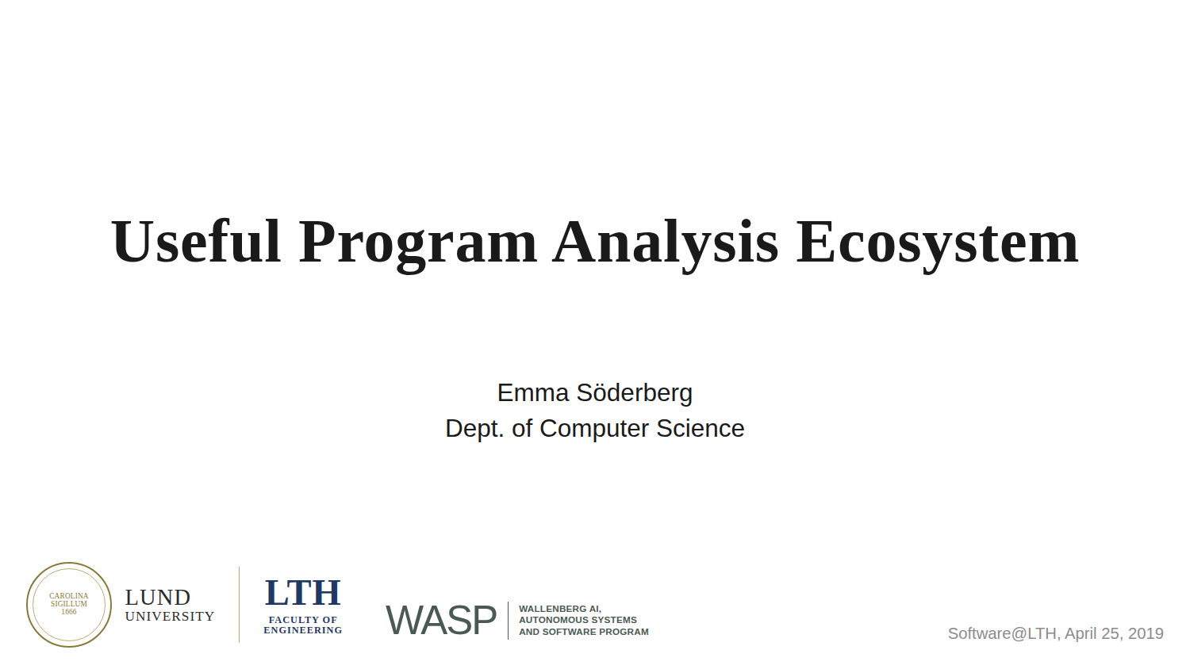Useful Program Analysis Ecosystem
Emma Söderberg
Dept. of Computer Science
CAROLINA
SIGILLUM
1666
LUND
UNIVERSITY
LTH
FACULTY OF
ENGINEERING
WASP
Wallenberg AI,
Autonomous Systems
and Software Program
Software@LTH, April 25, 2019